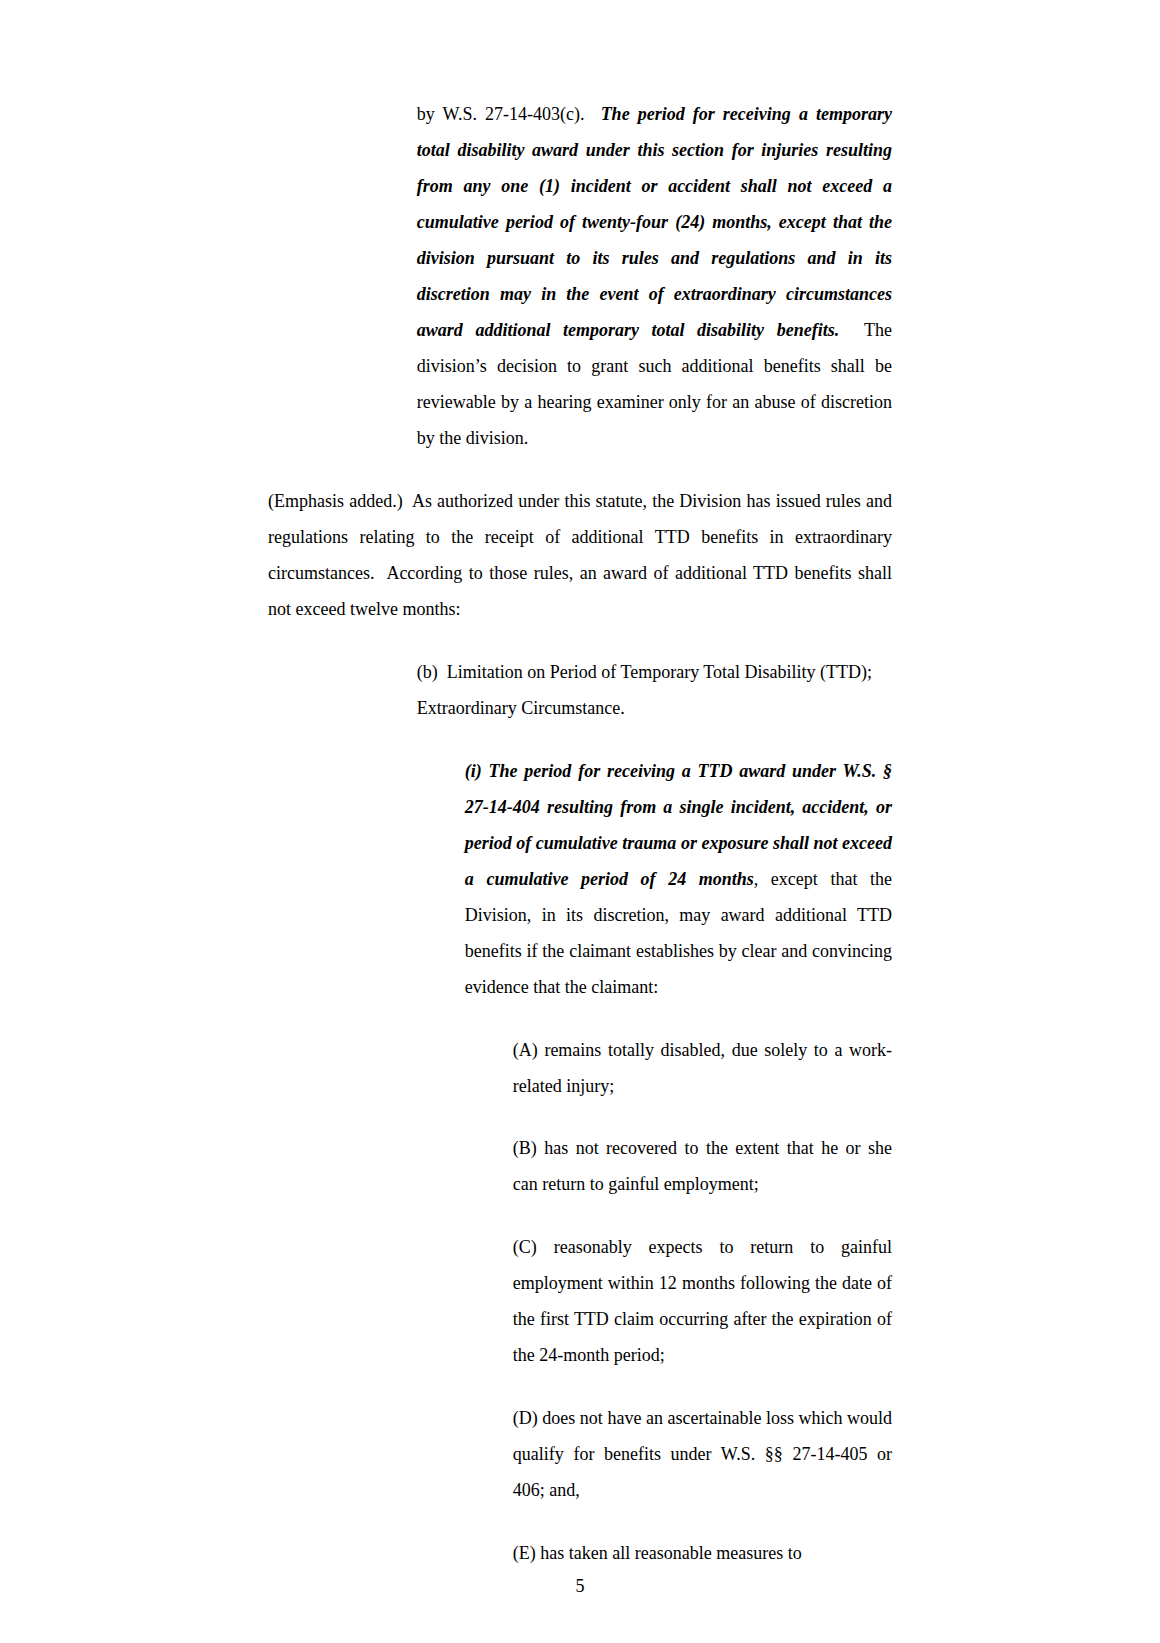by W.S. 27-14-403(c). The period for receiving a temporary total disability award under this section for injuries resulting from any one (1) incident or accident shall not exceed a cumulative period of twenty-four (24) months, except that the division pursuant to its rules and regulations and in its discretion may in the event of extraordinary circumstances award additional temporary total disability benefits. The division’s decision to grant such additional benefits shall be reviewable by a hearing examiner only for an abuse of discretion by the division.
(Emphasis added.) As authorized under this statute, the Division has issued rules and regulations relating to the receipt of additional TTD benefits in extraordinary circumstances. According to those rules, an award of additional TTD benefits shall not exceed twelve months:
(b) Limitation on Period of Temporary Total Disability (TTD); Extraordinary Circumstance.
(i) The period for receiving a TTD award under W.S. § 27-14-404 resulting from a single incident, accident, or period of cumulative trauma or exposure shall not exceed a cumulative period of 24 months, except that the Division, in its discretion, may award additional TTD benefits if the claimant establishes by clear and convincing evidence that the claimant:
(A) remains totally disabled, due solely to a work-related injury;
(B) has not recovered to the extent that he or she can return to gainful employment;
(C) reasonably expects to return to gainful employment within 12 months following the date of the first TTD claim occurring after the expiration of the 24-month period;
(D) does not have an ascertainable loss which would qualify for benefits under W.S. §§ 27-14-405 or 406; and,
(E) has taken all reasonable measures to
5